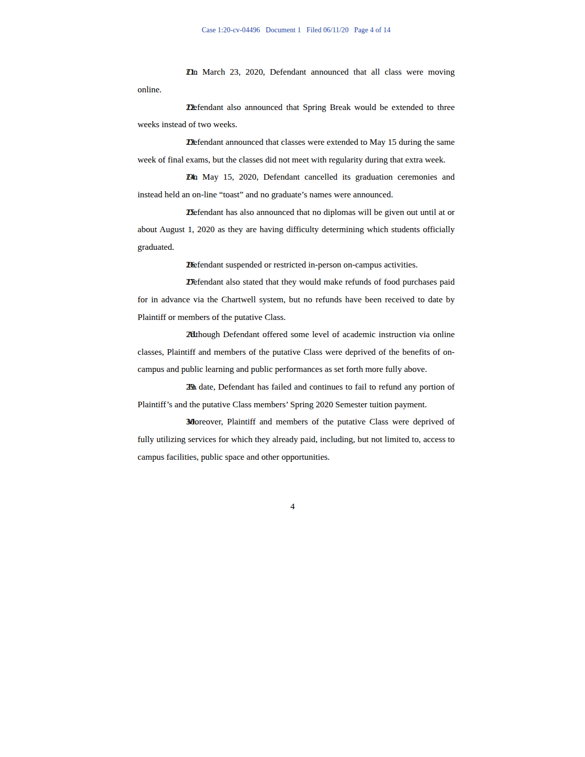Case 1:20-cv-04496 Document 1 Filed 06/11/20 Page 4 of 14
21. On March 23, 2020, Defendant announced that all class were moving online.
22. Defendant also announced that Spring Break would be extended to three weeks instead of two weeks.
23. Defendant announced that classes were extended to May 15 during the same week of final exams, but the classes did not meet with regularity during that extra week.
24. On May 15, 2020, Defendant cancelled its graduation ceremonies and instead held an on-line “toast” and no graduate’s names were announced.
25. Defendant has also announced that no diplomas will be given out until at or about August 1, 2020 as they are having difficulty determining which students officially graduated.
26. Defendant suspended or restricted in-person on-campus activities.
27. Defendant also stated that they would make refunds of food purchases paid for in advance via the Chartwell system, but no refunds have been received to date by Plaintiff or members of the putative Class.
28. Although Defendant offered some level of academic instruction via online classes, Plaintiff and members of the putative Class were deprived of the benefits of on-campus and public learning and public performances as set forth more fully above.
29. To date, Defendant has failed and continues to fail to refund any portion of Plaintiff’s and the putative Class members’ Spring 2020 Semester tuition payment.
30. Moreover, Plaintiff and members of the putative Class were deprived of fully utilizing services for which they already paid, including, but not limited to, access to campus facilities, public space and other opportunities.
4